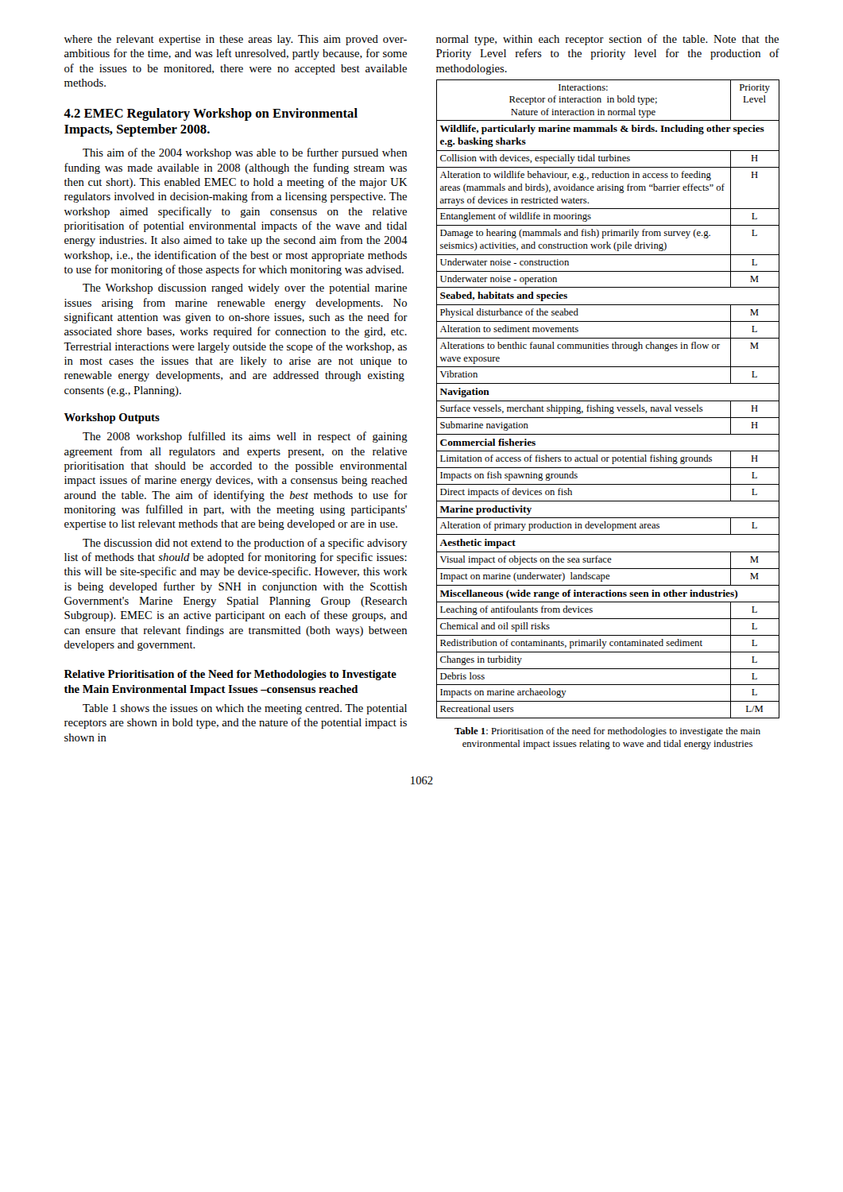where the relevant expertise in these areas lay. This aim proved over-ambitious for the time, and was left unresolved, partly because, for some of the issues to be monitored, there were no accepted best available methods.
4.2 EMEC Regulatory Workshop on Environmental Impacts, September 2008.
This aim of the 2004 workshop was able to be further pursued when funding was made available in 2008 (although the funding stream was then cut short). This enabled EMEC to hold a meeting of the major UK regulators involved in decision-making from a licensing perspective. The workshop aimed specifically to gain consensus on the relative prioritisation of potential environmental impacts of the wave and tidal energy industries. It also aimed to take up the second aim from the 2004 workshop, i.e., the identification of the best or most appropriate methods to use for monitoring of those aspects for which monitoring was advised.
The Workshop discussion ranged widely over the potential marine issues arising from marine renewable energy developments. No significant attention was given to on-shore issues, such as the need for associated shore bases, works required for connection to the gird, etc. Terrestrial interactions were largely outside the scope of the workshop, as in most cases the issues that are likely to arise are not unique to renewable energy developments, and are addressed through existing consents (e.g., Planning).
Workshop Outputs
The 2008 workshop fulfilled its aims well in respect of gaining agreement from all regulators and experts present, on the relative prioritisation that should be accorded to the possible environmental impact issues of marine energy devices, with a consensus being reached around the table. The aim of identifying the best methods to use for monitoring was fulfilled in part, with the meeting using participants' expertise to list relevant methods that are being developed or are in use.
The discussion did not extend to the production of a specific advisory list of methods that should be adopted for monitoring for specific issues: this will be site-specific and may be device-specific. However, this work is being developed further by SNH in conjunction with the Scottish Government's Marine Energy Spatial Planning Group (Research Subgroup). EMEC is an active participant on each of these groups, and can ensure that relevant findings are transmitted (both ways) between developers and government.
Relative Prioritisation of the Need for Methodologies to Investigate the Main Environmental Impact Issues –consensus reached
Table 1 shows the issues on which the meeting centred. The potential receptors are shown in bold type, and the nature of the potential impact is shown in
normal type, within each receptor section of the table. Note that the Priority Level refers to the priority level for the production of methodologies.
| Interactions: Receptor of interaction in bold type; Nature of interaction in normal type | Priority Level |
| --- | --- |
| Wildlife, particularly marine mammals & birds. Including other species e.g. basking sharks |
| Collision with devices, especially tidal turbines | H |
| Alteration to wildlife behaviour, e.g., reduction in access to feeding areas (mammals and birds), avoidance arising from “barrier effects” of arrays of devices in restricted waters. | H |
| Entanglement of wildlife in moorings | L |
| Damage to hearing (mammals and fish) primarily from survey (e.g. seismics) activities, and construction work (pile driving) | L |
| Underwater noise - construction | L |
| Underwater noise - operation | M |
| Seabed, habitats and species |
| Physical disturbance of the seabed | M |
| Alteration to sediment movements | L |
| Alterations to benthic faunal communities through changes in flow or wave exposure | M |
| Vibration | L |
| Navigation |
| Surface vessels, merchant shipping, fishing vessels, naval vessels | H |
| Submarine navigation | H |
| Commercial fisheries |
| Limitation of access of fishers to actual or potential fishing grounds | H |
| Impacts on fish spawning grounds | L |
| Direct impacts of devices on fish | L |
| Marine productivity |
| Alteration of primary production in development areas | L |
| Aesthetic impact |
| Visual impact of objects on the sea surface | M |
| Impact on marine (underwater) landscape | M |
| Miscellaneous (wide range of interactions seen in other industries) |
| Leaching of antifoulants from devices | L |
| Chemical and oil spill risks | L |
| Redistribution of contaminants, primarily contaminated sediment | L |
| Changes in turbidity | L |
| Debris loss | L |
| Impacts on marine archaeology | L |
| Recreational users | L/M |
Table 1: Prioritisation of the need for methodologies to investigate the main environmental impact issues relating to wave and tidal energy industries
1062